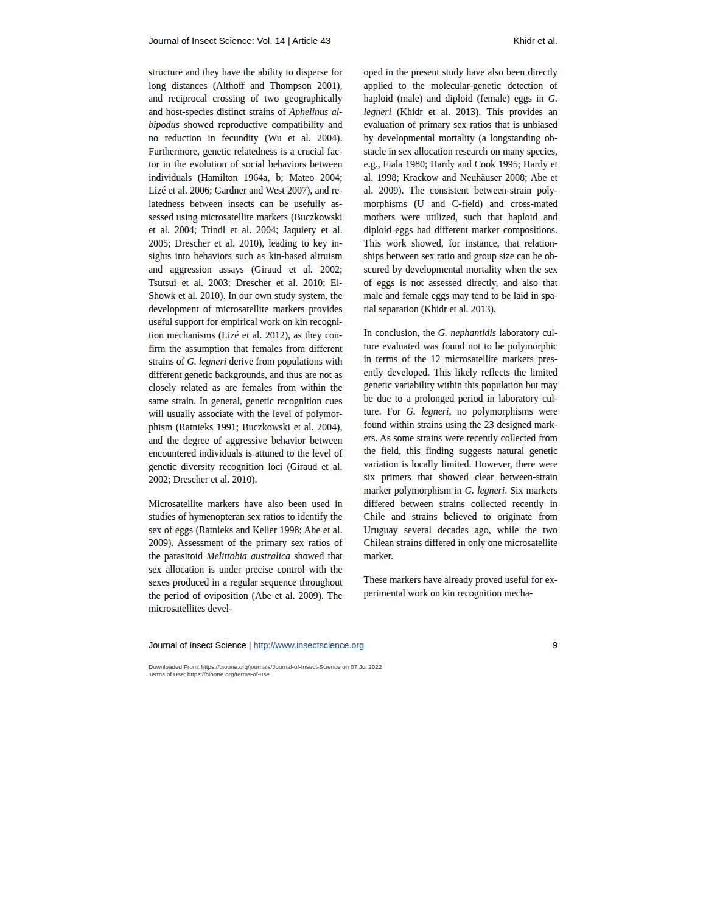Journal of Insect Science: Vol. 14 | Article 43
Khidr et al.
structure and they have the ability to disperse for long distances (Althoff and Thompson 2001), and reciprocal crossing of two geographically and host-species distinct strains of Aphelinus albipodus showed reproductive compatibility and no reduction in fecundity (Wu et al. 2004). Furthermore, genetic relatedness is a crucial factor in the evolution of social behaviors between individuals (Hamilton 1964a, b; Mateo 2004; Lizé et al. 2006; Gardner and West 2007), and relatedness between insects can be usefully assessed using microsatellite markers (Buczkowski et al. 2004; Trindl et al. 2004; Jaquiery et al. 2005; Drescher et al. 2010), leading to key insights into behaviors such as kin-based altruism and aggression assays (Giraud et al. 2002; Tsutsui et al. 2003; Drescher et al. 2010; El-Showk et al. 2010). In our own study system, the development of microsatellite markers provides useful support for empirical work on kin recognition mechanisms (Lizé et al. 2012), as they confirm the assumption that females from different strains of G. legneri derive from populations with different genetic backgrounds, and thus are not as closely related as are females from within the same strain. In general, genetic recognition cues will usually associate with the level of polymorphism (Ratnieks 1991; Buczkowski et al. 2004), and the degree of aggressive behavior between encountered individuals is attuned to the level of genetic diversity recognition loci (Giraud et al. 2002; Drescher et al. 2010).
Microsatellite markers have also been used in studies of hymenopteran sex ratios to identify the sex of eggs (Ratnieks and Keller 1998; Abe et al. 2009). Assessment of the primary sex ratios of the parasitoid Melittobia australica showed that sex allocation is under precise control with the sexes produced in a regular sequence throughout the period of oviposition (Abe et al. 2009). The microsatellites devel-
oped in the present study have also been directly applied to the molecular-genetic detection of haploid (male) and diploid (female) eggs in G. legneri (Khidr et al. 2013). This provides an evaluation of primary sex ratios that is unbiased by developmental mortality (a longstanding obstacle in sex allocation research on many species, e.g., Fiala 1980; Hardy and Cook 1995; Hardy et al. 1998; Krackow and Neuhäuser 2008; Abe et al. 2009). The consistent between-strain polymorphisms (U and C-field) and cross-mated mothers were utilized, such that haploid and diploid eggs had different marker compositions. This work showed, for instance, that relationships between sex ratio and group size can be obscured by developmental mortality when the sex of eggs is not assessed directly, and also that male and female eggs may tend to be laid in spatial separation (Khidr et al. 2013).
In conclusion, the G. nephantidis laboratory culture evaluated was found not to be polymorphic in terms of the 12 microsatellite markers presently developed. This likely reflects the limited genetic variability within this population but may be due to a prolonged period in laboratory culture. For G. legneri, no polymorphisms were found within strains using the 23 designed markers. As some strains were recently collected from the field, this finding suggests natural genetic variation is locally limited. However, there were six primers that showed clear between-strain marker polymorphism in G. legneri. Six markers differed between strains collected recently in Chile and strains believed to originate from Uruguay several decades ago, while the two Chilean strains differed in only one microsatellite marker.
These markers have already proved useful for experimental work on kin recognition mecha-
Journal of Insect Science | http://www.insectscience.org
9
Downloaded From: https://bioone.org/journals/Journal-of-Insect-Science on 07 Jul 2022
Terms of Use: https://bioone.org/terms-of-use